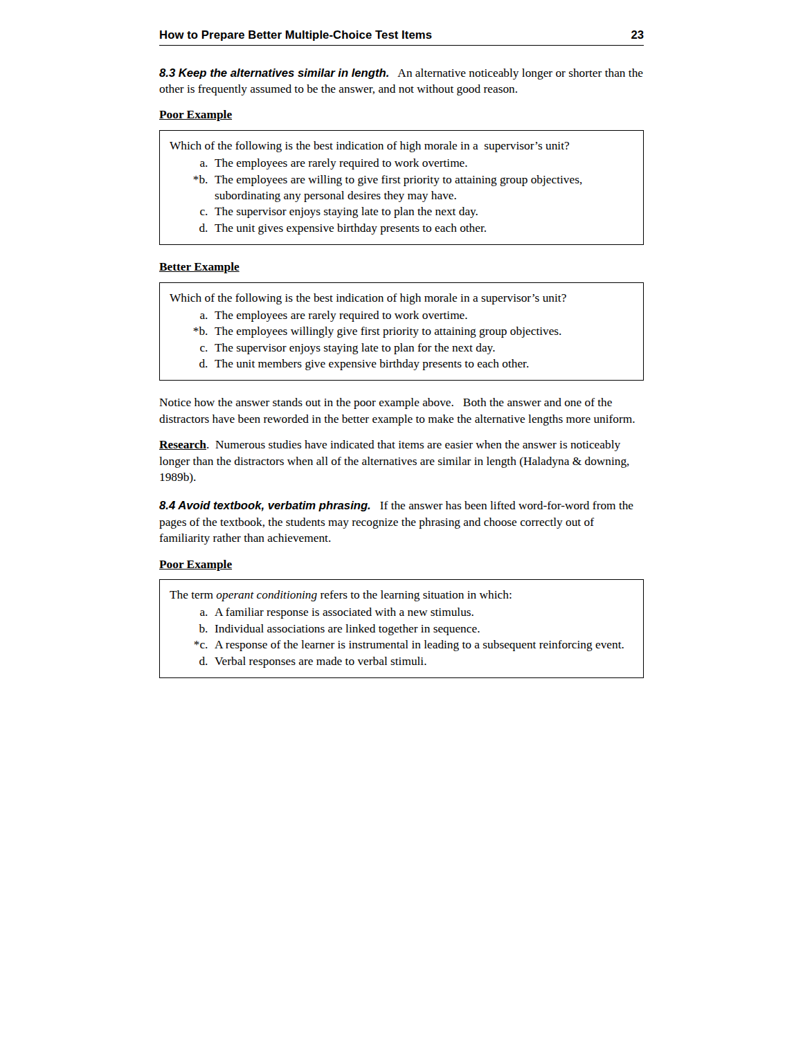How to Prepare Better Multiple-Choice Test Items 23
8.3 Keep the alternatives similar in length.
An alternative noticeably longer or shorter than the other is frequently assumed to be the answer, and not without good reason.
Poor Example
Which of the following is the best indication of high morale in a supervisor’s unit?
a. The employees are rarely required to work overtime.
*b. The employees are willing to give first priority to attaining group objectives, subordinating any personal desires they may have.
c. The supervisor enjoys staying late to plan the next day.
d. The unit gives expensive birthday presents to each other.
Better Example
Which of the following is the best indication of high morale in a supervisor’s unit?
a. The employees are rarely required to work overtime.
*b. The employees willingly give first priority to attaining group objectives.
c. The supervisor enjoys staying late to plan for the next day.
d. The unit members give expensive birthday presents to each other.
Notice how the answer stands out in the poor example above. Both the answer and one of the distractors have been reworded in the better example to make the alternative lengths more uniform.
Research. Numerous studies have indicated that items are easier when the answer is noticeably longer than the distractors when all of the alternatives are similar in length (Haladyna & downing, 1989b).
8.4 Avoid textbook, verbatim phrasing.
If the answer has been lifted word-for-word from the pages of the textbook, the students may recognize the phrasing and choose correctly out of familiarity rather than achievement.
Poor Example
The term operant conditioning refers to the learning situation in which:
a. A familiar response is associated with a new stimulus.
b. Individual associations are linked together in sequence.
*c. A response of the learner is instrumental in leading to a subsequent reinforcing event.
d. Verbal responses are made to verbal stimuli.